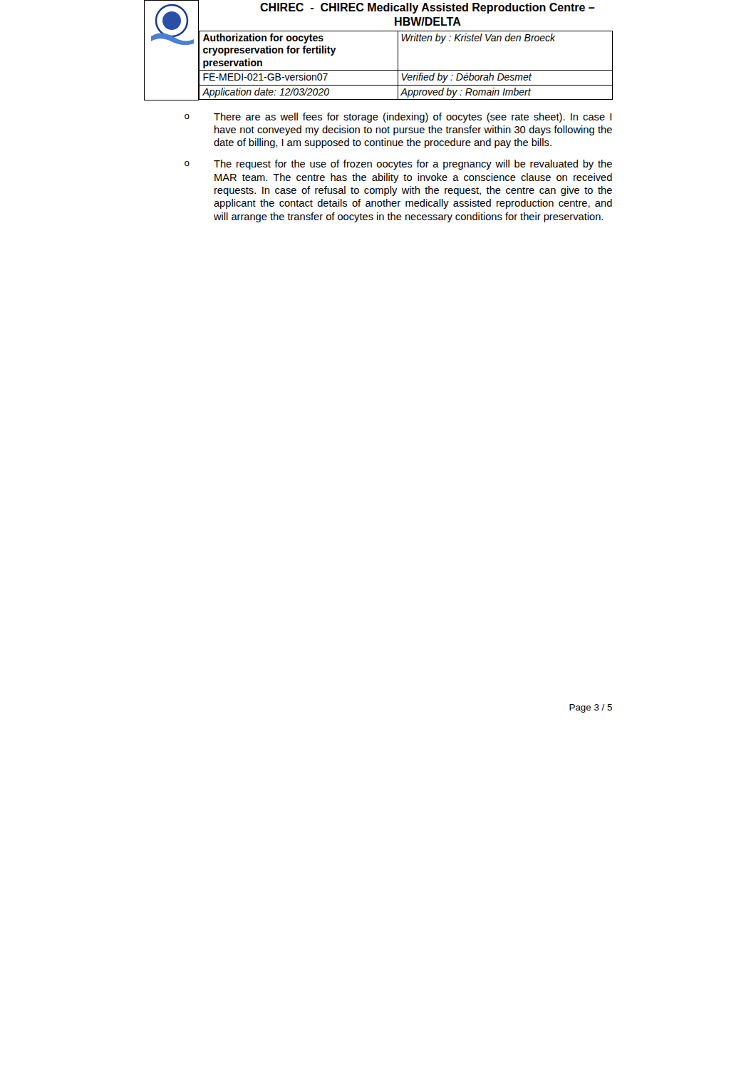CHIREC - CHIREC Medically Assisted Reproduction Centre – HBW/DELTA
| Authorization for oocytes cryopreservation for fertility preservation | Written by : Kristel Van den Broeck |
| FE-MEDI-021-GB-version07 | Verified by : Déborah Desmet |
| Application date: 12/03/2020 | Approved by : Romain Imbert |
There are as well fees for storage (indexing) of oocytes (see rate sheet). In case I have not conveyed my decision to not pursue the transfer within 30 days following the date of billing, I am supposed to continue the procedure and pay the bills.
The request for the use of frozen oocytes for a pregnancy will be revaluated by the MAR team. The centre has the ability to invoke a conscience clause on received requests. In case of refusal to comply with the request, the centre can give to the applicant the contact details of another medically assisted reproduction centre, and will arrange the transfer of oocytes in the necessary conditions for their preservation.
Page 3 / 5